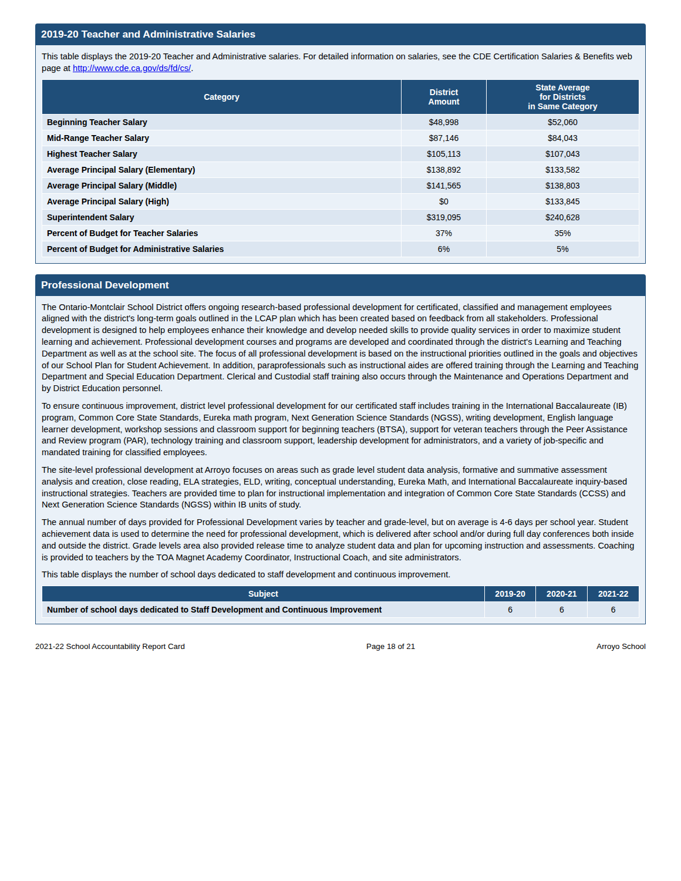2019-20 Teacher and Administrative Salaries
This table displays the 2019-20 Teacher and Administrative salaries. For detailed information on salaries, see the CDE Certification Salaries & Benefits web page at http://www.cde.ca.gov/ds/fd/cs/.
| Category | District Amount | State Average for Districts in Same Category |
| --- | --- | --- |
| Beginning Teacher Salary | $48,998 | $52,060 |
| Mid-Range Teacher Salary | $87,146 | $84,043 |
| Highest Teacher Salary | $105,113 | $107,043 |
| Average Principal Salary (Elementary) | $138,892 | $133,582 |
| Average Principal Salary (Middle) | $141,565 | $138,803 |
| Average Principal Salary (High) | $0 | $133,845 |
| Superintendent Salary | $319,095 | $240,628 |
| Percent of Budget for Teacher Salaries | 37% | 35% |
| Percent of Budget for Administrative Salaries | 6% | 5% |
Professional Development
The Ontario-Montclair School District offers ongoing research-based professional development for certificated, classified and management employees aligned with the district's long-term goals outlined in the LCAP plan which has been created based on feedback from all stakeholders. Professional development is designed to help employees enhance their knowledge and develop needed skills to provide quality services in order to maximize student learning and achievement. Professional development courses and programs are developed and coordinated through the district's Learning and Teaching Department as well as at the school site. The focus of all professional development is based on the instructional priorities outlined in the goals and objectives of our School Plan for Student Achievement. In addition, paraprofessionals such as instructional aides are offered training through the Learning and Teaching Department and Special Education Department. Clerical and Custodial staff training also occurs through the Maintenance and Operations Department and by District Education personnel.
To ensure continuous improvement, district level professional development for our certificated staff includes training in the International Baccalaureate (IB) program, Common Core State Standards, Eureka math program, Next Generation Science Standards (NGSS), writing development, English language learner development, workshop sessions and classroom support for beginning teachers (BTSA), support for veteran teachers through the Peer Assistance and Review program (PAR), technology training and classroom support, leadership development for administrators, and a variety of job-specific and mandated training for classified employees.
The site-level professional development at Arroyo focuses on areas such as grade level student data analysis, formative and summative assessment analysis and creation, close reading, ELA strategies, ELD, writing, conceptual understanding, Eureka Math, and International Baccalaureate inquiry-based instructional strategies. Teachers are provided time to plan for instructional implementation and integration of Common Core State Standards (CCSS) and Next Generation Science Standards (NGSS) within IB units of study.
The annual number of days provided for Professional Development varies by teacher and grade-level, but on average is 4-6 days per school year. Student achievement data is used to determine the need for professional development, which is delivered after school and/or during full day conferences both inside and outside the district. Grade levels area also provided release time to analyze student data and plan for upcoming instruction and assessments. Coaching is provided to teachers by the TOA Magnet Academy Coordinator, Instructional Coach, and site administrators.
This table displays the number of school days dedicated to staff development and continuous improvement.
| Subject | 2019-20 | 2020-21 | 2021-22 |
| --- | --- | --- | --- |
| Number of school days dedicated to Staff Development and Continuous Improvement | 6 | 6 | 6 |
2021-22 School Accountability Report Card Page 18 of 21 Arroyo School